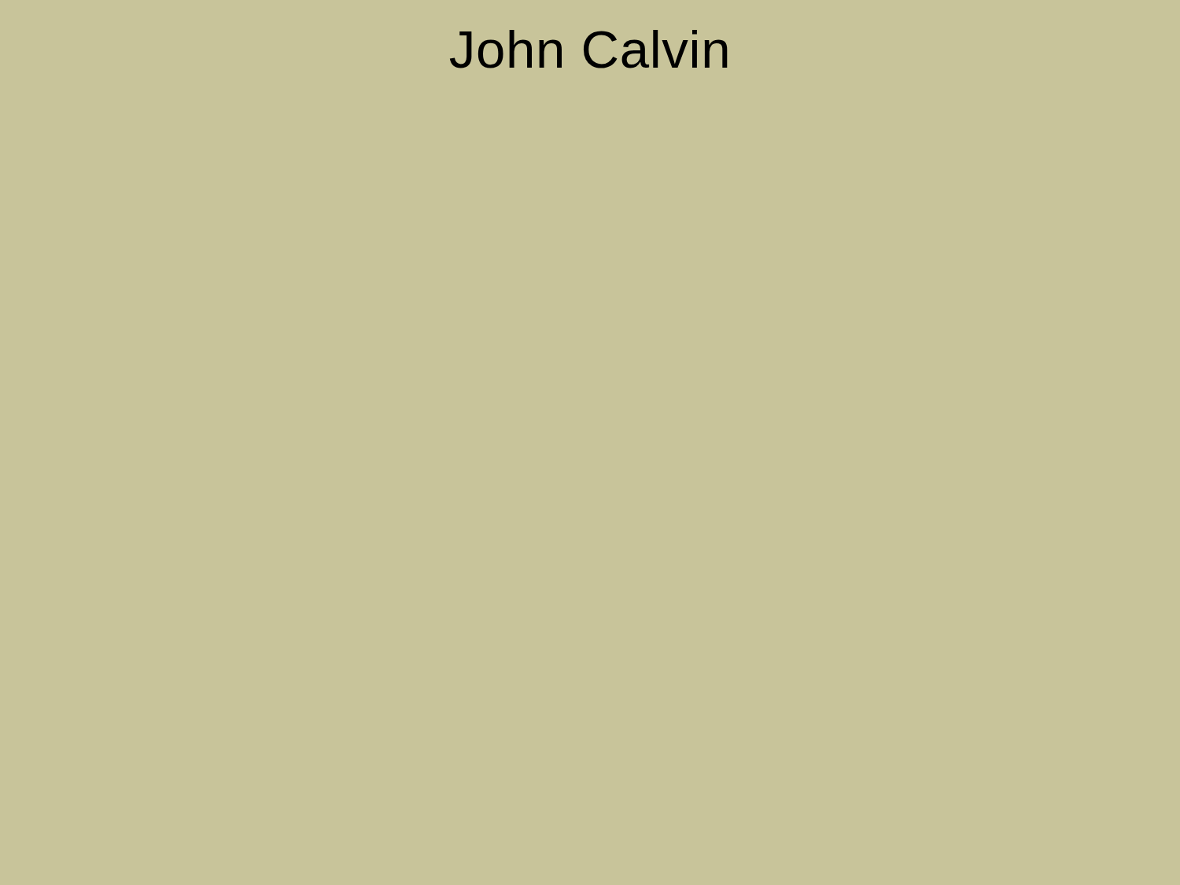John Calvin